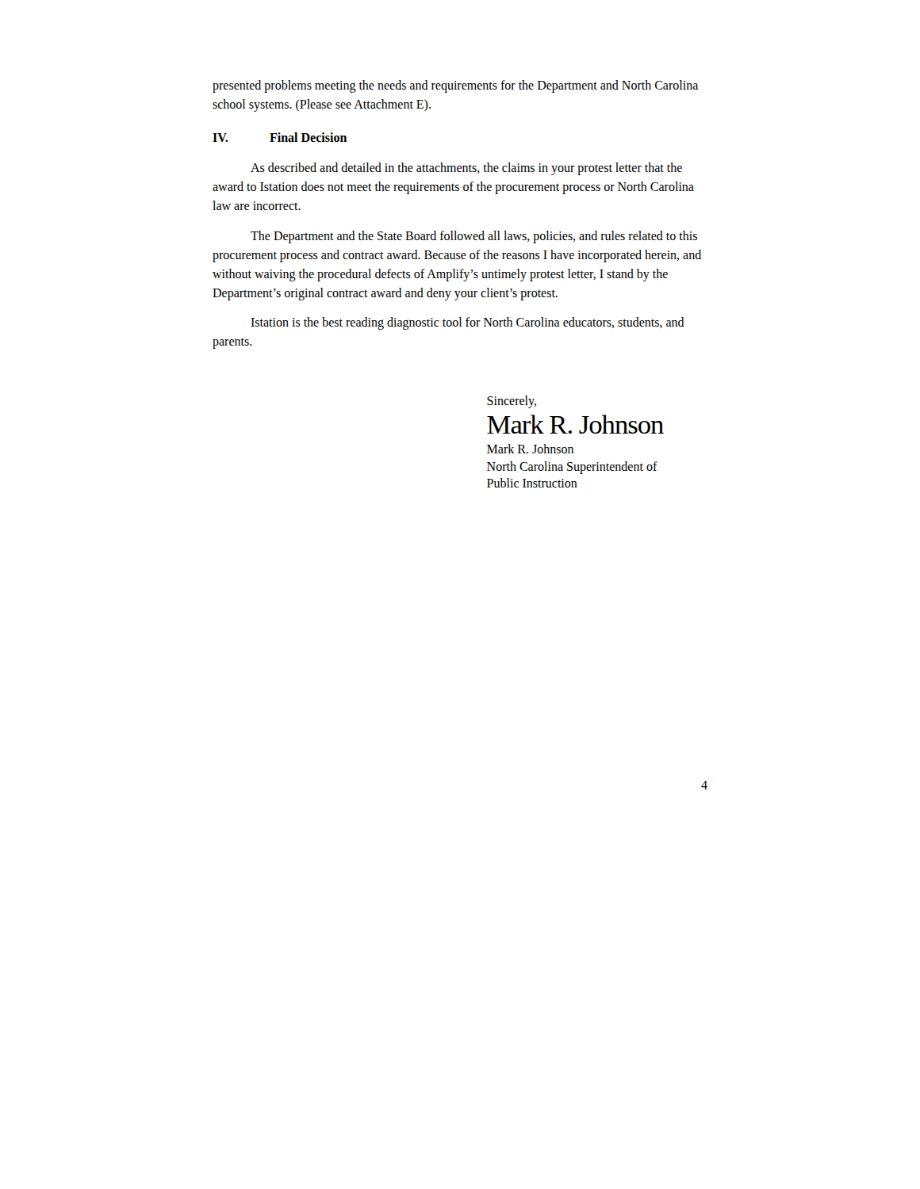presented problems meeting the needs and requirements for the Department and North Carolina school systems. (Please see Attachment E).
IV. Final Decision
As described and detailed in the attachments, the claims in your protest letter that the award to Istation does not meet the requirements of the procurement process or North Carolina law are incorrect.
The Department and the State Board followed all laws, policies, and rules related to this procurement process and contract award. Because of the reasons I have incorporated herein, and without waiving the procedural defects of Amplify’s untimely protest letter, I stand by the Department’s original contract award and deny your client’s protest.
Istation is the best reading diagnostic tool for North Carolina educators, students, and parents.
Sincerely,
Mark R. Johnson
Mark R. Johnson
North Carolina Superintendent of
Public Instruction
4